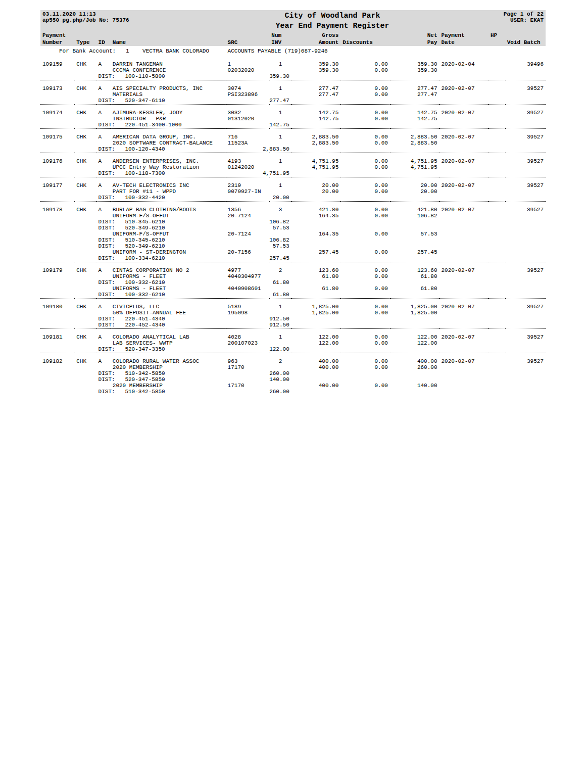| 03.11.2020 11:13 ap550_pg.php/Job No: 75376 | City of Woodland Park Year End Payment Register | Page 1 of 22 USER: EKAT |
| Payment | | | | | Num | Gross | | Net | Payment | HP | |
| Number | Type | ID | Name | SRC | INV | Amount | Discounts | Pay | Date | | Void Batch |
| For Bank Account: 1 VECTRA BANK COLORADO | ACCOUNTS PAYABLE (719)687-9246 |
| 109159 | CHK | A | DARRIN TANGEMAN | 1 | 1 | 359.30 | 0.00 | 359.30 | 2020-02-04 | | 39496 |
| | | | CCCMA CONFERENCE | 02032020 | | 359.30 | 0.00 | 359.30 | | | |
| | | DIST: 100-110-5800 | 359.30 | | | | | | |
| 109173 | CHK | A | AIS SPECIALTY PRODUCTS, INC | 3074 | 1 | 277.47 | 0.00 | 277.47 | 2020-02-07 | | 39527 |
| | | | MATERIALS | PSI323896 | | 277.47 | 0.00 | 277.47 | | | |
| | | DIST: 520-347-6110 | 277.47 | | | | | | |
| 109174 | CHK | A | AJIMURA-KESSLER, JODY | 3032 | 1 | 142.75 | 0.00 | 142.75 | 2020-02-07 | | 39527 |
| | | | INSTRUCTOR - P&R | 01312020 | | 142.75 | 0.00 | 142.75 | | | |
| | | DIST: 220-451-3400-1000 | 142.75 | | | | | | |
| 109175 | CHK | A | AMERICAN DATA GROUP, INC. | 716 | 1 | 2,883.50 | 0.00 | 2,883.50 | 2020-02-07 | | 39527 |
| | | | 2020 SOFTWARE CONTRACT-BALANCE | 11523A | | 2,883.50 | 0.00 | 2,883.50 | | | |
| | | DIST: 100-120-4340 | 2,883.50 | | | | | | |
| 109176 | CHK | A | ANDERSEN ENTERPRISES, INC. | 4193 | 1 | 4,751.95 | 0.00 | 4,751.95 | 2020-02-07 | | 39527 |
| | | | UPCC Entry Way Restoration | 01242020 | | 4,751.95 | 0.00 | 4,751.95 | | | |
| | | DIST: 100-118-7300 | 4,751.95 | | | | | | |
| 109177 | CHK | A | AV-TECH ELECTRONICS INC | 2319 | 1 | 20.00 | 0.00 | 20.00 | 2020-02-07 | | 39527 |
| | | | PART FOR #11 - WPPD | 0079927-IN | | 20.00 | 0.00 | 20.00 | | | |
| | | DIST: 100-332-4420 | 20.00 | | | | | | |
| 109178 | CHK | A | BURLAP BAG CLOTHING/BOOTS | 1356 | 3 | 421.80 | 0.00 | 421.80 | 2020-02-07 | | 39527 |
| | | | UNIFORM-F/S-OFFUT | 20-7124 | | 164.35 | 0.00 | 106.82 | | | |
| | | DIST: 510-345-6210 | 106.82 | | | | | | |
| | | DIST: 520-349-6210 | 57.53 | | | | | | |
| | | | UNIFORM-F/S-OFFUT | 20-7124 | | 164.35 | 0.00 | 57.53 | | | |
| | | DIST: 510-345-6210 | 106.82 | | | | | | |
| | | DIST: 520-349-6210 | 57.53 | | | | | | |
| | | | UNIFORM - ST-DERINGTON | 20-7156 | | 257.45 | 0.00 | 257.45 | | | |
| | | DIST: 100-334-6210 | 257.45 | | | | | | |
| 109179 | CHK | A | CINTAS CORPORATION NO 2 | 4977 | 2 | 123.60 | 0.00 | 123.60 | 2020-02-07 | | 39527 |
| | | | UNIFORMS - FLEET | 4040304977 | | 61.80 | 0.00 | 61.80 | | | |
| | | DIST: 100-332-6210 | 61.80 | | | | | | |
| | | | UNIFORMS - FLEET | 4040908601 | | 61.80 | 0.00 | 61.80 | | | |
| | | DIST: 100-332-6210 | 61.80 | | | | | | |
| 109180 | CHK | A | CIVICPLUS, LLC | 5189 | 1 | 1,825.00 | 0.00 | 1,825.00 | 2020-02-07 | | 39527 |
| | | | 50% DEPOSIT-ANNUAL FEE | 195098 | | 1,825.00 | 0.00 | 1,825.00 | | | |
| | | DIST: 220-451-4340 | 912.50 | | | | | | |
| | | DIST: 220-452-4340 | 912.50 | | | | | | |
| 109181 | CHK | A | COLORADO ANALYTICAL LAB | 4028 | 1 | 122.00 | 0.00 | 122.00 | 2020-02-07 | | 39527 |
| | | | LAB SERVICES- WWTP | 200107023 | | 122.00 | 0.00 | 122.00 | | | |
| | | DIST: 520-347-3350 | 122.00 | | | | | | |
| 109182 | CHK | A | COLORADO RURAL WATER ASSOC | 963 | 2 | 400.00 | 0.00 | 400.00 | 2020-02-07 | | 39527 |
| | | | 2020 MEMBERSHIP | 17170 | | 400.00 | 0.00 | 260.00 | | | |
| | | DIST: 510-342-5850 | 260.00 | | | | | | |
| | | DIST: 520-347-5850 | 140.00 | | | | | | |
| | | | 2020 MEMBERSHIP | 17170 | | 400.00 | 0.00 | 140.00 | | | |
| | | DIST: 510-342-5850 | 260.00 | | | | | | |